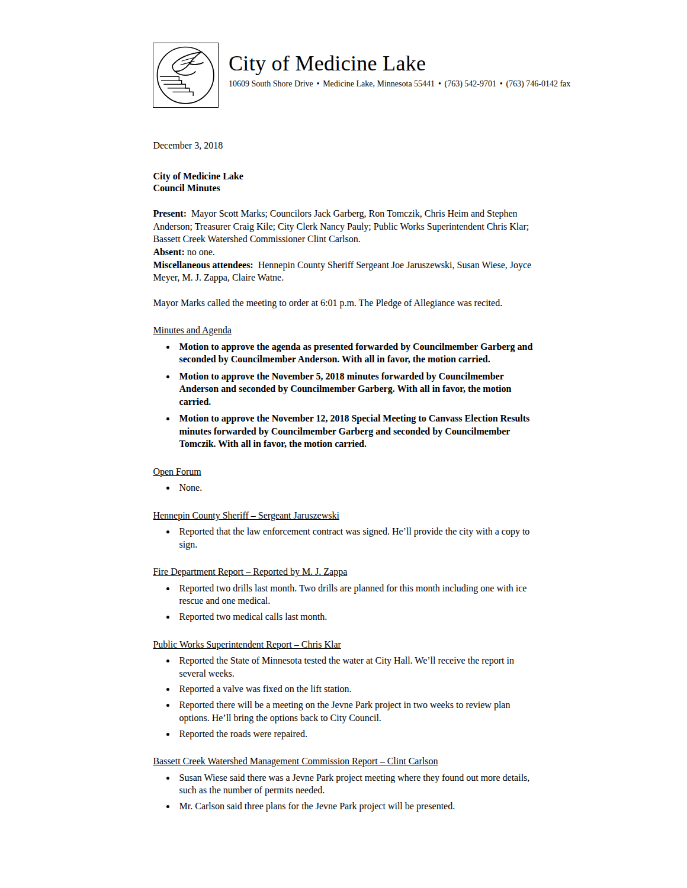City of Medicine Lake
10609 South Shore Drive•Medicine Lake, Minnesota 55441•(763) 542-9701•(763) 746-0142 fax
December 3, 2018
City of Medicine Lake Council Minutes
Present: Mayor Scott Marks; Councilors Jack Garberg, Ron Tomczik, Chris Heim and Stephen Anderson; Treasurer Craig Kile; City Clerk Nancy Pauly; Public Works Superintendent Chris Klar; Bassett Creek Watershed Commissioner Clint Carlson.
Absent: no one.
Miscellaneous attendees: Hennepin County Sheriff Sergeant Joe Jaruszewski, Susan Wiese, Joyce Meyer, M. J. Zappa, Claire Watne.
Mayor Marks called the meeting to order at 6:01 p.m. The Pledge of Allegiance was recited.
Minutes and Agenda
Motion to approve the agenda as presented forwarded by Councilmember Garberg and seconded by Councilmember Anderson. With all in favor, the motion carried.
Motion to approve the November 5, 2018 minutes forwarded by Councilmember Anderson and seconded by Councilmember Garberg. With all in favor, the motion carried.
Motion to approve the November 12, 2018 Special Meeting to Canvass Election Results minutes forwarded by Councilmember Garberg and seconded by Councilmember Tomczik. With all in favor, the motion carried.
Open Forum
None.
Hennepin County Sheriff – Sergeant Jaruszewski
Reported that the law enforcement contract was signed. He’ll provide the city with a copy to sign.
Fire Department Report – Reported by M. J. Zappa
Reported two drills last month. Two drills are planned for this month including one with ice rescue and one medical.
Reported two medical calls last month.
Public Works Superintendent Report – Chris Klar
Reported the State of Minnesota tested the water at City Hall. We’ll receive the report in several weeks.
Reported a valve was fixed on the lift station.
Reported there will be a meeting on the Jevne Park project in two weeks to review plan options. He’ll bring the options back to City Council.
Reported the roads were repaired.
Bassett Creek Watershed Management Commission Report – Clint Carlson
Susan Wiese said there was a Jevne Park project meeting where they found out more details, such as the number of permits needed.
Mr. Carlson said three plans for the Jevne Park project will be presented.